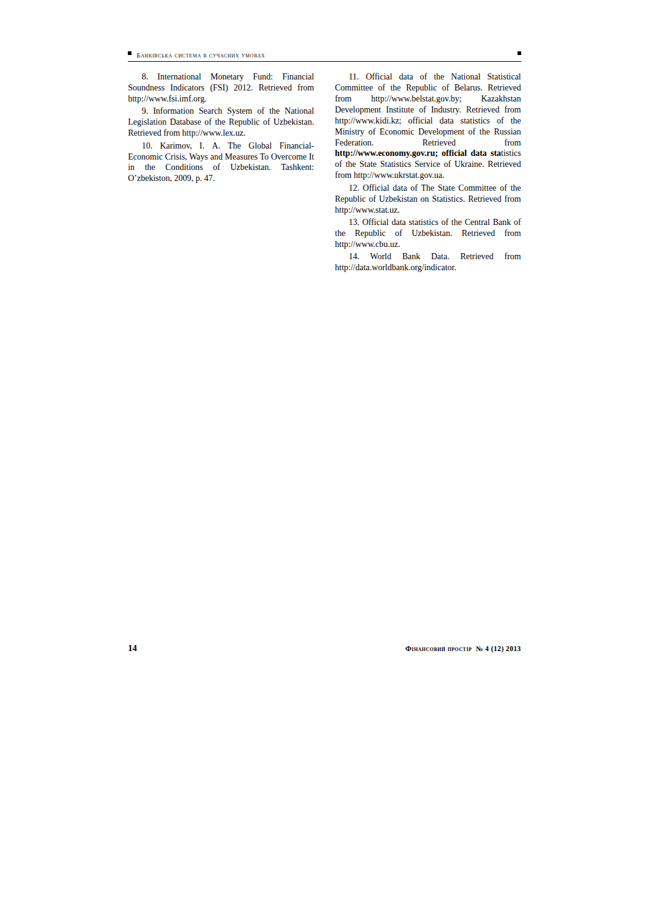Банківська система в сучасних умовах
8. International Monetary Fund: Financial Soundness Indicators (FSI) 2012. Retrieved from http://www.fsi.imf.org.
9. Information Search System of the National Legislation Database of the Republic of Uzbekistan. Retrieved from http://www.lex.uz.
10. Karimov, I. A. The Global Financial-Economic Crisis, Ways and Measures To Overcome It in the Conditions of Uzbekistan. Tashkent: O’zbekiston, 2009, p. 47.
11. Official data of the National Statistical Committee of the Republic of Belarus. Retrieved from http://www.belstat.gov.by; Kazakhstan Development Institute of Industry. Retrieved from http://www.kidi.kz; official data statistics of the Ministry of Economic Development of the Russian Federation. Retrieved from http://www.economy.gov.ru; official data statistics of the State Statistics Service of Ukraine. Retrieved from http://www.ukrstat.gov.ua.
12. Official data of The State Committee of the Republic of Uzbekistan on Statistics. Retrieved from http://www.stat.uz.
13. Official data statistics of the Central Bank of the Republic of Uzbekistan. Retrieved from http://www.cbu.uz.
14. World Bank Data. Retrieved from http://data.worldbank.org/indicator.
14 Фінансовий простір № 4 (12) 2013